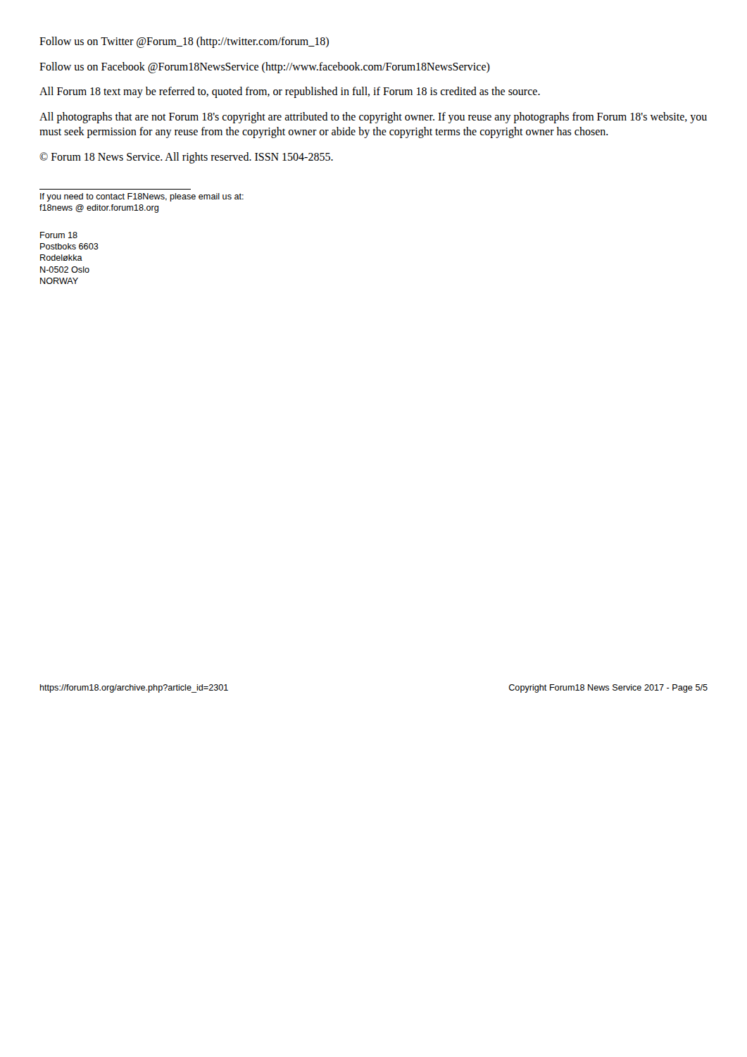Follow us on Twitter @Forum_18 (http://twitter.com/forum_18)
Follow us on Facebook @Forum18NewsService (http://www.facebook.com/Forum18NewsService)
All Forum 18 text may be referred to, quoted from, or republished in full, if Forum 18 is credited as the source.
All photographs that are not Forum 18's copyright are attributed to the copyright owner. If you reuse any photographs from Forum 18's website, you must seek permission for any reuse from the copyright owner or abide by the copyright terms the copyright owner has chosen.
© Forum 18 News Service. All rights reserved. ISSN 1504-2855.
If you need to contact F18News, please email us at:
f18news @ editor.forum18.org
Forum 18
Postboks 6603
Rodeløkka
N-0502 Oslo
NORWAY
https://forum18.org/archive.php?article_id=2301
Copyright Forum18 News Service 2017 - Page 5/5